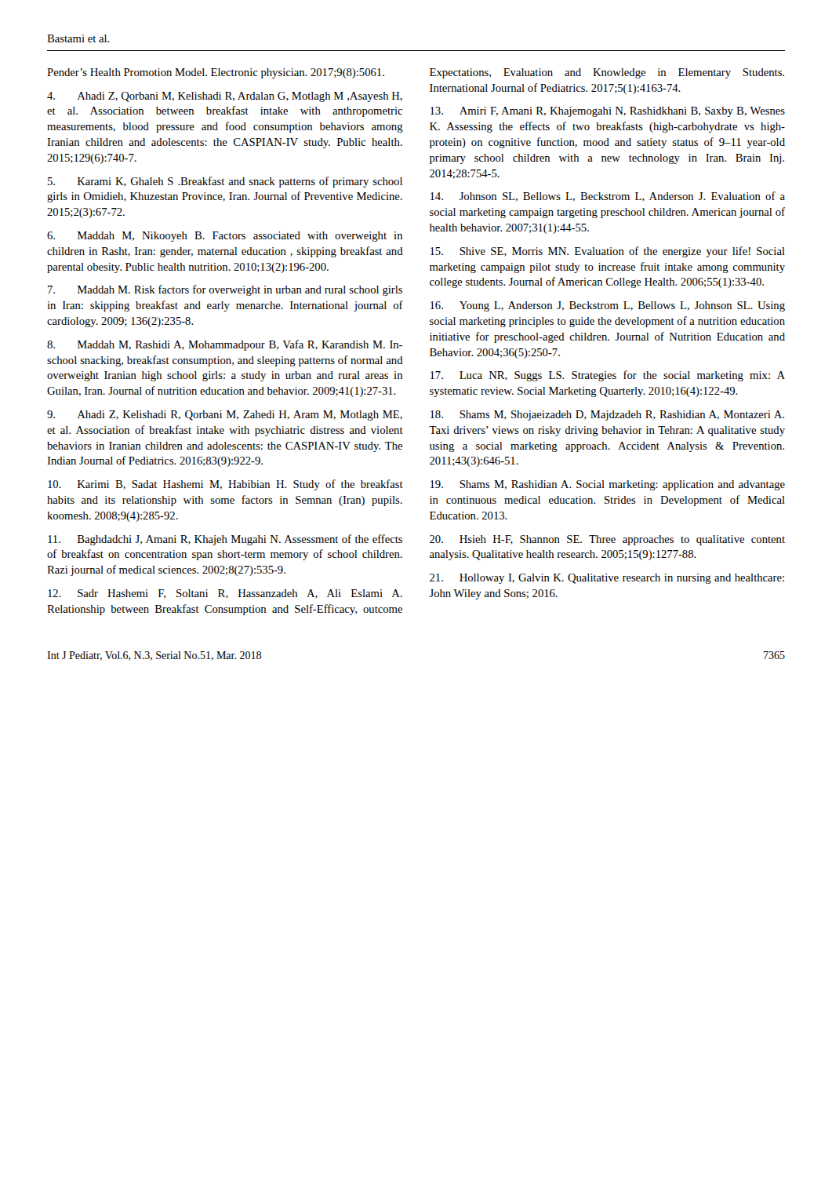Bastami et al.
Pender’s Health Promotion Model. Electronic physician. 2017;9(8):5061.
4. Ahadi Z, Qorbani M, Kelishadi R, Ardalan G, Motlagh M ,Asayesh H, et al. Association between breakfast intake with anthropometric measurements, blood pressure and food consumption behaviors among Iranian children and adolescents: the CASPIAN-IV study. Public health. 2015;129(6):740-7.
5. Karami K, Ghaleh S .Breakfast and snack patterns of primary school girls in Omidieh, Khuzestan Province, Iran. Journal of Preventive Medicine. 2015;2(3):67-72.
6. Maddah M, Nikooyeh B. Factors associated with overweight in children in Rasht, Iran: gender, maternal education , skipping breakfast and parental obesity. Public health nutrition. 2010;13(2):196-200.
7. Maddah M. Risk factors for overweight in urban and rural school girls in Iran: skipping breakfast and early menarche. International journal of cardiology. 2009; 136(2):235-8.
8. Maddah M, Rashidi A, Mohammadpour B, Vafa R, Karandish M. In-school snacking, breakfast consumption, and sleeping patterns of normal and overweight Iranian high school girls: a study in urban and rural areas in Guilan, Iran. Journal of nutrition education and behavior. 2009;41(1):27-31.
9. Ahadi Z, Kelishadi R, Qorbani M, Zahedi H, Aram M, Motlagh ME, et al. Association of breakfast intake with psychiatric distress and violent behaviors in Iranian children and adolescents: the CASPIAN-IV study. The Indian Journal of Pediatrics. 2016;83(9):922-9.
10. Karimi B, Sadat Hashemi M, Habibian H. Study of the breakfast habits and its relationship with some factors in Semnan (Iran) pupils. koomesh. 2008;9(4):285-92.
11. Baghdadchi J, Amani R, Khajeh Mugahi N. Assessment of the effects of breakfast on concentration span short-term memory of school children. Razi journal of medical sciences. 2002;8(27):535-9.
12. Sadr Hashemi F, Soltani R, Hassanzadeh A, Ali Eslami A. Relationship between Breakfast Consumption and Self-Efficacy, outcome Expectations, Evaluation and Knowledge in Elementary Students. International Journal of Pediatrics. 2017;5(1):4163-74.
13. Amiri F, Amani R, Khajemogahi N, Rashidkhani B, Saxby B, Wesnes K. Assessing the effects of two breakfasts (high-carbohydrate vs high-protein) on cognitive function, mood and satiety status of 9–11 year-old primary school children with a new technology in Iran. Brain Inj. 2014;28:754-5.
14. Johnson SL, Bellows L, Beckstrom L, Anderson J. Evaluation of a social marketing campaign targeting preschool children. American journal of health behavior. 2007;31(1):44-55.
15. Shive SE, Morris MN. Evaluation of the energize your life! Social marketing campaign pilot study to increase fruit intake among community college students. Journal of American College Health. 2006;55(1):33-40.
16. Young L, Anderson J, Beckstrom L, Bellows L, Johnson SL. Using social marketing principles to guide the development of a nutrition education initiative for preschool-aged children. Journal of Nutrition Education and Behavior. 2004;36(5):250-7.
17. Luca NR, Suggs LS. Strategies for the social marketing mix: A systematic review. Social Marketing Quarterly. 2010;16(4):122-49.
18. Shams M, Shojaeizadeh D, Majdzadeh R, Rashidian A, Montazeri A. Taxi drivers’ views on risky driving behavior in Tehran: A qualitative study using a social marketing approach. Accident Analysis & Prevention. 2011;43(3):646-51.
19. Shams M, Rashidian A. Social marketing: application and advantage in continuous medical education. Strides in Development of Medical Education. 2013.
20. Hsieh H-F, Shannon SE. Three approaches to qualitative content analysis. Qualitative health research. 2005;15(9):1277-88.
21. Holloway I, Galvin K. Qualitative research in nursing and healthcare: John Wiley and Sons; 2016.
Int J Pediatr, Vol.6, N.3, Serial No.51, Mar. 2018 7365